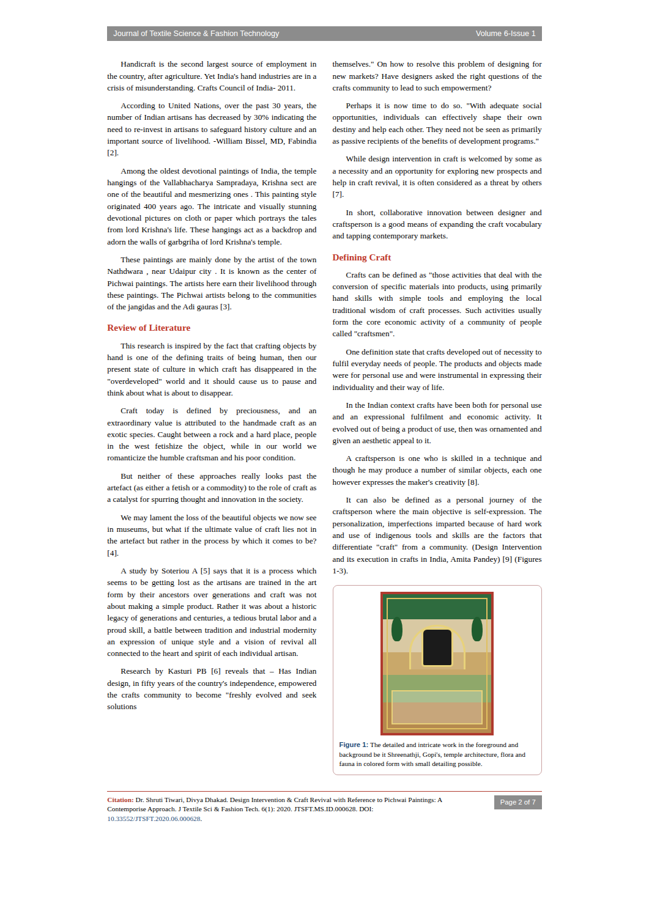Journal of Textile Science & Fashion Technology Volume 6-Issue 1
Handicraft is the second largest source of employment in the country, after agriculture. Yet India's hand industries are in a crisis of misunderstanding. Crafts Council of India- 2011.
According to United Nations, over the past 30 years, the number of Indian artisans has decreased by 30% indicating the need to re-invest in artisans to safeguard history culture and an important source of livelihood. -William Bissel, MD, Fabindia [2].
Among the oldest devotional paintings of India, the temple hangings of the Vallabhacharya Sampradaya, Krishna sect are one of the beautiful and mesmerizing ones . This painting style originated 400 years ago. The intricate and visually stunning devotional pictures on cloth or paper which portrays the tales from lord Krishna's life. These hangings act as a backdrop and adorn the walls of garbgriha of lord Krishna's temple.
These paintings are mainly done by the artist of the town Nathdwara , near Udaipur city . It is known as the center of Pichwai paintings. The artists here earn their livelihood through these paintings. The Pichwai artists belong to the communities of the jangidas and the Adi gauras [3].
Review of Literature
This research is inspired by the fact that crafting objects by hand is one of the defining traits of being human, then our present state of culture in which craft has disappeared in the "overdeveloped" world and it should cause us to pause and think about what is about to disappear.
Craft today is defined by preciousness, and an extraordinary value is attributed to the handmade craft as an exotic species. Caught between a rock and a hard place, people in the west fetishize the object, while in our world we romanticize the humble craftsman and his poor condition.
But neither of these approaches really looks past the artefact (as either a fetish or a commodity) to the role of craft as a catalyst for spurring thought and innovation in the society.
We may lament the loss of the beautiful objects we now see in museums, but what if the ultimate value of craft lies not in the artefact but rather in the process by which it comes to be? [4].
A study by Soteriou A [5] says that it is a process which seems to be getting lost as the artisans are trained in the art form by their ancestors over generations and craft was not about making a simple product. Rather it was about a historic legacy of generations and centuries, a tedious brutal labor and a proud skill, a battle between tradition and industrial modernity an expression of unique style and a vision of revival all connected to the heart and spirit of each individual artisan.
Research by Kasturi PB [6] reveals that – Has Indian design, in fifty years of the country's independence, empowered the crafts community to become "freshly evolved and seek solutions
themselves." On how to resolve this problem of designing for new markets? Have designers asked the right questions of the crafts community to lead to such empowerment?
Perhaps it is now time to do so. "With adequate social opportunities, individuals can effectively shape their own destiny and help each other. They need not be seen as primarily as passive recipients of the benefits of development programs."
While design intervention in craft is welcomed by some as a necessity and an opportunity for exploring new prospects and help in craft revival, it is often considered as a threat by others [7].
In short, collaborative innovation between designer and craftsperson is a good means of expanding the craft vocabulary and tapping contemporary markets.
Defining Craft
Crafts can be defined as "those activities that deal with the conversion of specific materials into products, using primarily hand skills with simple tools and employing the local traditional wisdom of craft processes. Such activities usually form the core economic activity of a community of people called "craftsmen".
One definition state that crafts developed out of necessity to fulfil everyday needs of people. The products and objects made were for personal use and were instrumental in expressing their individuality and their way of life.
In the Indian context crafts have been both for personal use and an expressional fulfilment and economic activity. It evolved out of being a product of use, then was ornamented and given an aesthetic appeal to it.
A craftsperson is one who is skilled in a technique and though he may produce a number of similar objects, each one however expresses the maker's creativity [8].
It can also be defined as a personal journey of the craftsperson where the main objective is self-expression. The personalization, imperfections imparted because of hard work and use of indigenous tools and skills are the factors that differentiate "craft" from a community. (Design Intervention and its execution in crafts in India, Amita Pandey) [9] (Figures 1-3).
Figure 1: The detailed and intricate work in the foreground and background be it Shreenathji, Gopi's, temple architecture, flora and fauna in colored form with small detailing possible.
Citation: Dr. Shruti Tiwari, Divya Dhakad. Design Intervention & Craft Revival with Reference to Pichwai Paintings: A Contemporise Approach. J Textile Sci & Fashion Tech. 6(1): 2020. JTSFT.MS.ID.000628. DOI: 10.33552/JTSFT.2020.06.000628.
Page 2 of 7